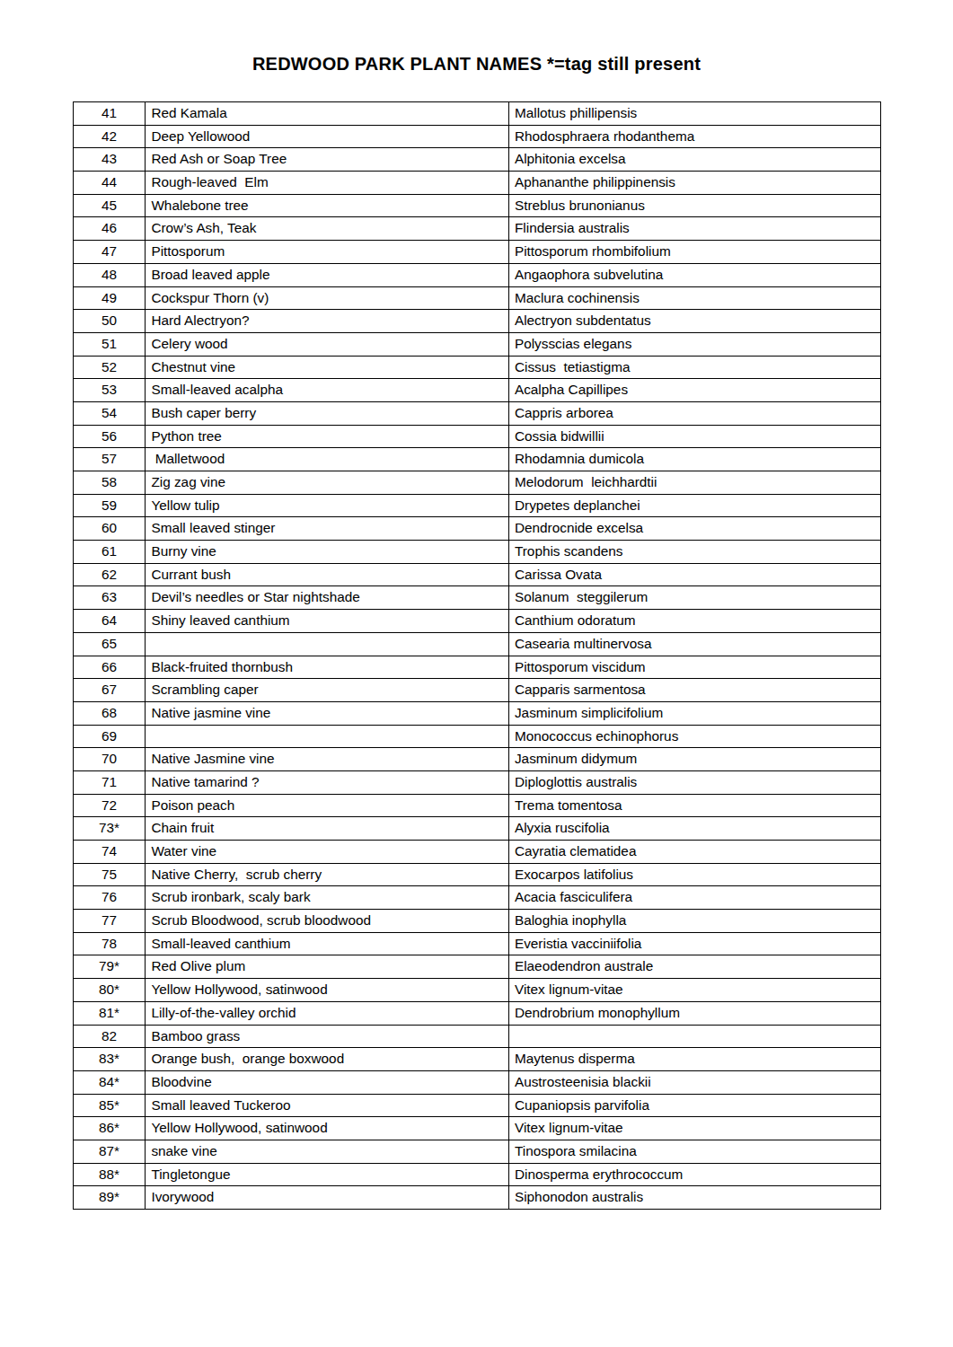REDWOOD PARK PLANT NAMES *=tag still present
| 41 | Red Kamala | Mallotus phillipensis |
| 42 | Deep Yellowood | Rhodosphraera rhodanthema |
| 43 | Red Ash or Soap Tree | Alphitonia excelsa |
| 44 | Rough-leaved Elm | Aphananthe philippinensis |
| 45 | Whalebone tree | Streblus brunonianus |
| 46 | Crow’s Ash, Teak | Flindersia australis |
| 47 | Pittosporum | Pittosporum rhombifolium |
| 48 | Broad leaved apple | Angaophora subvelutina |
| 49 | Cockspur Thorn (v) | Maclura cochinensis |
| 50 | Hard Alectryon? | Alectryon subdentatus |
| 51 | Celery wood | Polysscias elegans |
| 52 | Chestnut vine | Cissus tetiastigma |
| 53 | Small-leaved acalpha | Acalpha Capillipes |
| 54 | Bush caper berry | Cappris arborea |
| 56 | Python tree | Cossia bidwillii |
| 57 | Malletwood | Rhodamnia dumicola |
| 58 | Zig zag vine | Melodorum leichhardtii |
| 59 | Yellow tulip | Drypetes deplanchei |
| 60 | Small leaved stinger | Dendrocnide excelsa |
| 61 | Burny vine | Trophis scandens |
| 62 | Currant bush | Carissa Ovata |
| 63 | Devil’s needles or Star nightshade | Solanum steggilerum |
| 64 | Shiny leaved canthium | Canthium odoratum |
| 65 | | Casearia multinervosa |
| 66 | Black-fruited thornbush | Pittosporum viscidum |
| 67 | Scrambling caper | Capparis sarmentosa |
| 68 | Native jasmine vine | Jasminum simplicifolium |
| 69 | | Monococcus echinophorus |
| 70 | Native Jasmine vine | Jasminum didymum |
| 71 | Native tamarind ? | Diploglottis australis |
| 72 | Poison peach | Trema tomentosa |
| 73* | Chain fruit | Alyxia ruscifolia |
| 74 | Water vine | Cayratia clematidea |
| 75 | Native Cherry, scrub cherry | Exocarpos latifolius |
| 76 | Scrub ironbark, scaly bark | Acacia fasciculifera |
| 77 | Scrub Bloodwood, scrub bloodwood | Baloghia inophylla |
| 78 | Small-leaved canthium | Everistia vacciniifolia |
| 79* | Red Olive plum | Elaeodendron australe |
| 80* | Yellow Hollywood, satinwood | Vitex lignum-vitae |
| 81* | Lilly-of-the-valley orchid | Dendrobrium monophyllum |
| 82 | Bamboo grass | |
| 83* | Orange bush, orange boxwood | Maytenus disperma |
| 84* | Bloodvine | Austrosteenisia blackii |
| 85* | Small leaved Tuckeroo | Cupaniopsis parvifolia |
| 86* | Yellow Hollywood, satinwood | Vitex lignum-vitae |
| 87* | snake vine | Tinospora smilacina |
| 88* | Tingletongue | Dinosperma erythrococcum |
| 89* | Ivorywood | Siphonodon australis |